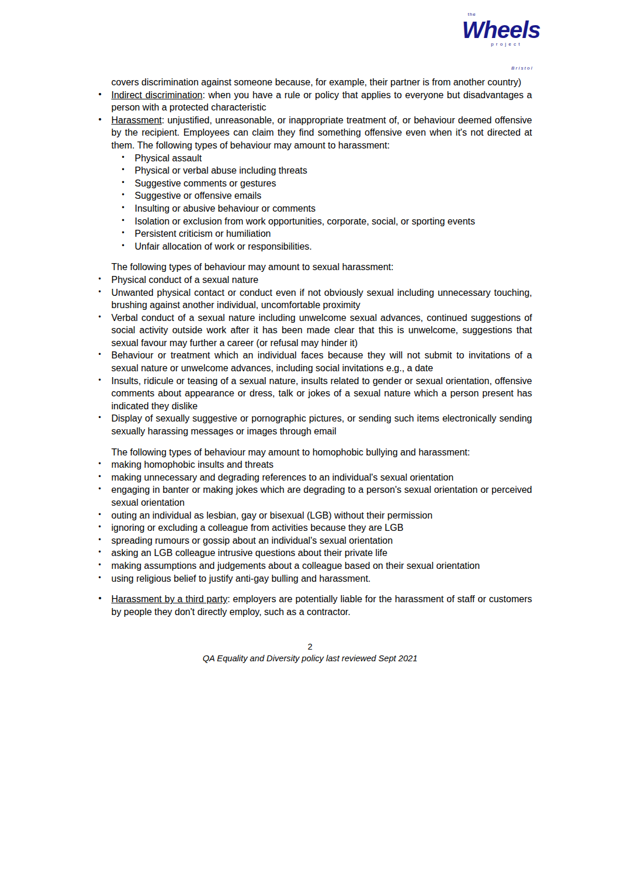the
Wheels
p r o j e c t
B r i s t o l
covers discrimination against someone because, for example, their partner is from another country)
Indirect discrimination: when you have a rule or policy that applies to everyone but disadvantages a person with a protected characteristic
Harassment: unjustified, unreasonable, or inappropriate treatment of, or behaviour deemed offensive by the recipient. Employees can claim they find something offensive even when it's not directed at them. The following types of behaviour may amount to harassment:
Physical assault
Physical or verbal abuse including threats
Suggestive comments or gestures
Suggestive or offensive emails
Insulting or abusive behaviour or comments
Isolation or exclusion from work opportunities, corporate, social, or sporting events
Persistent criticism or humiliation
Unfair allocation of work or responsibilities.
The following types of behaviour may amount to sexual harassment:
Physical conduct of a sexual nature
Unwanted physical contact or conduct even if not obviously sexual including unnecessary touching, brushing against another individual, uncomfortable proximity
Verbal conduct of a sexual nature including unwelcome sexual advances, continued suggestions of social activity outside work after it has been made clear that this is unwelcome, suggestions that sexual favour may further a career (or refusal may hinder it)
Behaviour or treatment which an individual faces because they will not submit to invitations of a sexual nature or unwelcome advances, including social invitations e.g., a date
Insults, ridicule or teasing of a sexual nature, insults related to gender or sexual orientation, offensive comments about appearance or dress, talk or jokes of a sexual nature which a person present has indicated they dislike
Display of sexually suggestive or pornographic pictures, or sending such items electronically sending sexually harassing messages or images through email
The following types of behaviour may amount to homophobic bullying and harassment:
making homophobic insults and threats
making unnecessary and degrading references to an individual's sexual orientation
engaging in banter or making jokes which are degrading to a person's sexual orientation or perceived sexual orientation
outing an individual as lesbian, gay or bisexual (LGB) without their permission
ignoring or excluding a colleague from activities because they are LGB
spreading rumours or gossip about an individual's sexual orientation
asking an LGB colleague intrusive questions about their private life
making assumptions and judgements about a colleague based on their sexual orientation
using religious belief to justify anti-gay bulling and harassment.
Harassment by a third party: employers are potentially liable for the harassment of staff or customers by people they don't directly employ, such as a contractor.
2
QA Equality and Diversity policy last reviewed Sept 2021